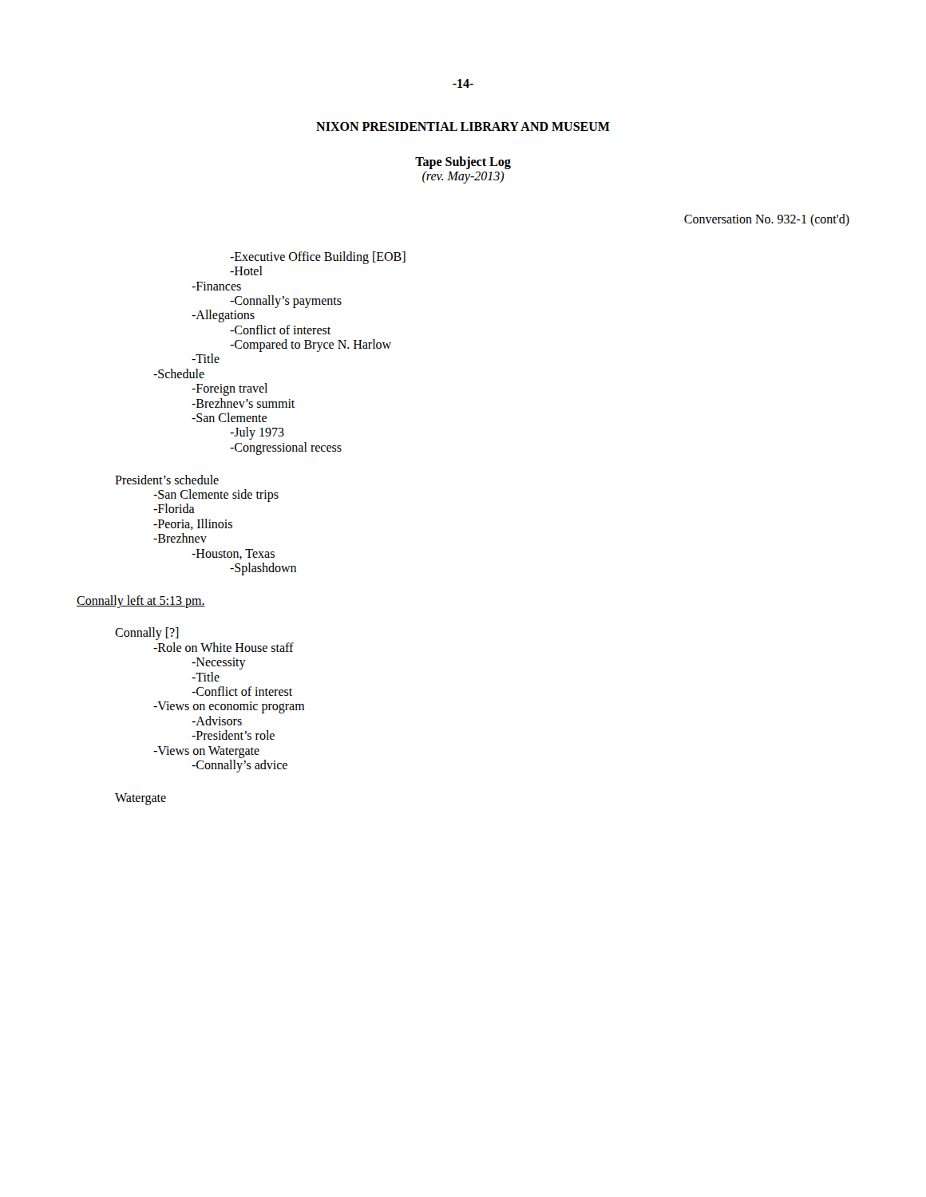-14-
NIXON PRESIDENTIAL LIBRARY AND MUSEUM
Tape Subject Log
(rev. May-2013)
Conversation No. 932-1 (cont'd)
-Executive Office Building [EOB]
-Hotel
-Finances
-Connally’s payments
-Allegations
-Conflict of interest
-Compared to Bryce N. Harlow
-Title
-Schedule
-Foreign travel
-Brezhnev’s summit
-San Clemente
-July 1973
-Congressional recess
President’s schedule
-San Clemente side trips
-Florida
-Peoria, Illinois
-Brezhnev
-Houston, Texas
-Splashdown
Connally left at 5:13 pm.
Connally [?]
-Role on White House staff
-Necessity
-Title
-Conflict of interest
-Views on economic program
-Advisors
-President’s role
-Views on Watergate
-Connally’s advice
Watergate